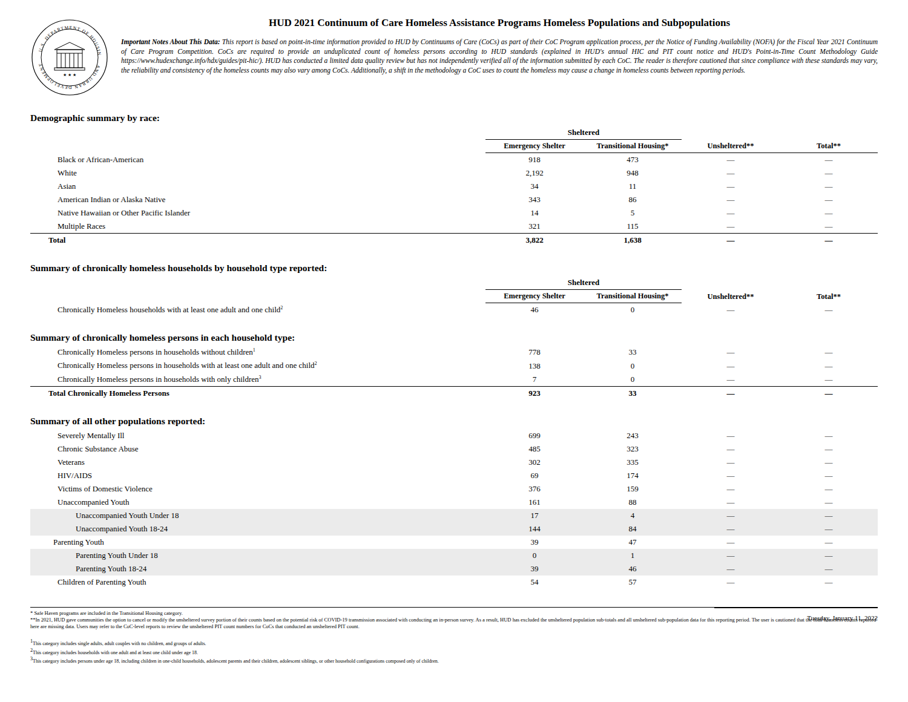★ ★ ★ U.S. DEPARTMENT OF HOUSING AND URBAN DEVELOPMENT
HUD 2021 Continuum of Care Homeless Assistance Programs Homeless Populations and Subpopulations
Important Notes About This Data: This report is based on point-in-time information provided to HUD by Continuums of Care (CoCs) as part of their CoC Program application process, per the Notice of Funding Availability (NOFA) for the Fiscal Year 2021 Continuum of Care Program Competition. CoCs are required to provide an unduplicated count of homeless persons according to HUD standards (explained in HUD's annual HIC and PIT count notice and HUD's Point-in-Time Count Methodology Guide https://www.hudexchange.info/hdx/guides/pit-hic/). HUD has conducted a limited data quality review but has not independently verified all of the information submitted by each CoC. The reader is therefore cautioned that since compliance with these standards may vary, the reliability and consistency of the homeless counts may also vary among CoCs. Additionally, a shift in the methodology a CoC uses to count the homeless may cause a change in homeless counts between reporting periods.
Demographic summary by race:
| | Sheltered | | |
| | Emergency Shelter | Transitional Housing* | Unsheltered** | Total** |
| Black or African-American | 918 | 473 | — | — |
| White | 2,192 | 948 | — | — |
| Asian | 34 | 11 | — | — |
| American Indian or Alaska Native | 343 | 86 | — | — |
| Native Hawaiian or Other Pacific Islander | 14 | 5 | — | — |
| Multiple Races | 321 | 115 | — | — |
| Total | 3,822 | 1,638 | — | — |
Summary of chronically homeless households by household type reported:
| | Sheltered | | |
| | Emergency Shelter | Transitional Housing* | Unsheltered** | Total** |
| Chronically Homeless households with at least one adult and one child 2 | 46 | 0 | — | — |
Summary of chronically homeless persons in each household type:
| Chronically Homeless persons in households without children 1 | 778 | 33 | — | — |
| Chronically Homeless persons in households with at least one adult and one child 2 | 138 | 0 | — | — |
| Chronically Homeless persons in households with only children 3 | 7 | 0 | — | — |
| Total Chronically Homeless Persons | 923 | 33 | — | — |
Summary of all other populations reported:
| Severely Mentally Ill | 699 | 243 | — | — |
| Chronic Substance Abuse | 485 | 323 | — | — |
| Veterans | 302 | 335 | — | — |
| HIV/AIDS | 69 | 174 | — | — |
| Victims of Domestic Violence | 376 | 159 | — | — |
| Unaccompanied Youth | 161 | 88 | — | — |
| Unaccompanied Youth Under 18 | 17 | 4 | — | — |
| Unaccompanied Youth 18-24 | 144 | 84 | — | — |
| Parenting Youth | 39 | 47 | — | — |
| Parenting Youth Under 18 | 0 | 1 | — | — |
| Parenting Youth 18-24 | 39 | 46 | — | — |
| Children of Parenting Youth | 54 | 57 | — | — |
Tuesday, January 11, 2022
* Safe Haven programs are included in the Transitional Housing category.
**In 2021, HUD gave communities the option to cancel or modify the unsheltered survey portion of their counts based on the potential risk of COVID-19 transmission associated with conducting an in-person survey. As a result, HUD has excluded the unsheltered population sub-totals and all unsheltered sub-population data for this reporting period. The user is cautioned that the total homeless counts reported here are missing data. Users may refer to the CoC-level reports to review the unsheltered PIT count numbers for CoCs that conducted an unsheltered PIT count.
1This category includes single adults, adult couples with no children, and groups of adults.
2This category includes households with one adult and at least one child under age 18.
3This category includes persons under age 18, including children in one-child households, adolescent parents and their children, adolescent siblings, or other household configurations composed only of children.